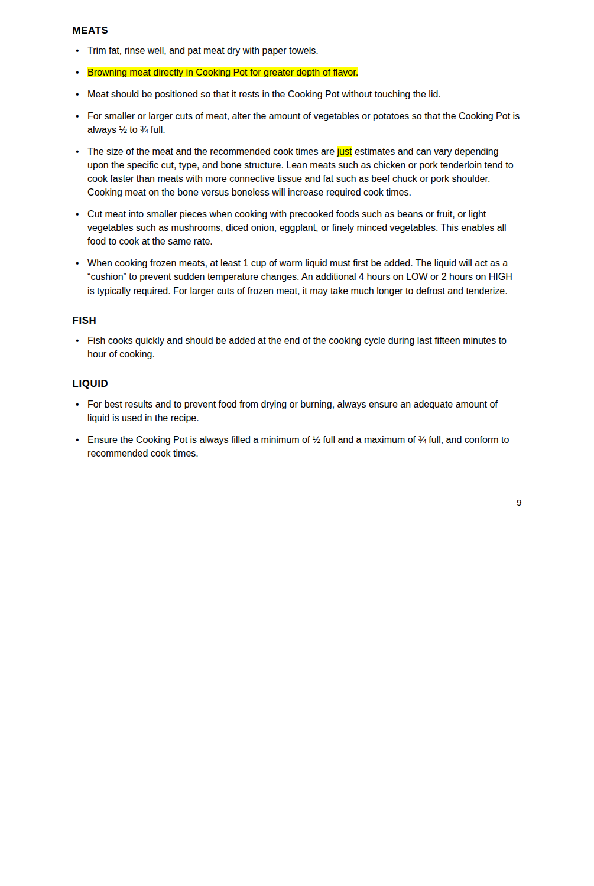Meats
Trim fat, rinse well, and pat meat dry with paper towels.
Browning meat directly in Cooking Pot for greater depth of flavor.
Meat should be positioned so that it rests in the Cooking Pot without touching the lid.
For smaller or larger cuts of meat, alter the amount of vegetables or potatoes so that the Cooking Pot is always ½ to ¾ full.
The size of the meat and the recommended cook times are just estimates and can vary depending upon the specific cut, type, and bone structure. Lean meats such as chicken or pork tenderloin tend to cook faster than meats with more connective tissue and fat such as beef chuck or pork shoulder. Cooking meat on the bone versus boneless will increase required cook times.
Cut meat into smaller pieces when cooking with precooked foods such as beans or fruit, or light vegetables such as mushrooms, diced onion, eggplant, or finely minced vegetables. This enables all food to cook at the same rate.
When cooking frozen meats, at least 1 cup of warm liquid must first be added. The liquid will act as a “cushion” to prevent sudden temperature changes. An additional 4 hours on LOW or 2 hours on HIGH is typically required. For larger cuts of frozen meat, it may take much longer to defrost and tenderize.
Fish
Fish cooks quickly and should be added at the end of the cooking cycle during last fifteen minutes to hour of cooking.
Liquid
For best results and to prevent food from drying or burning, always ensure an adequate amount of liquid is used in the recipe.
Ensure the Cooking Pot is always filled a minimum of ½ full and a maximum of ¾ full, and conform to recommended cook times.
9